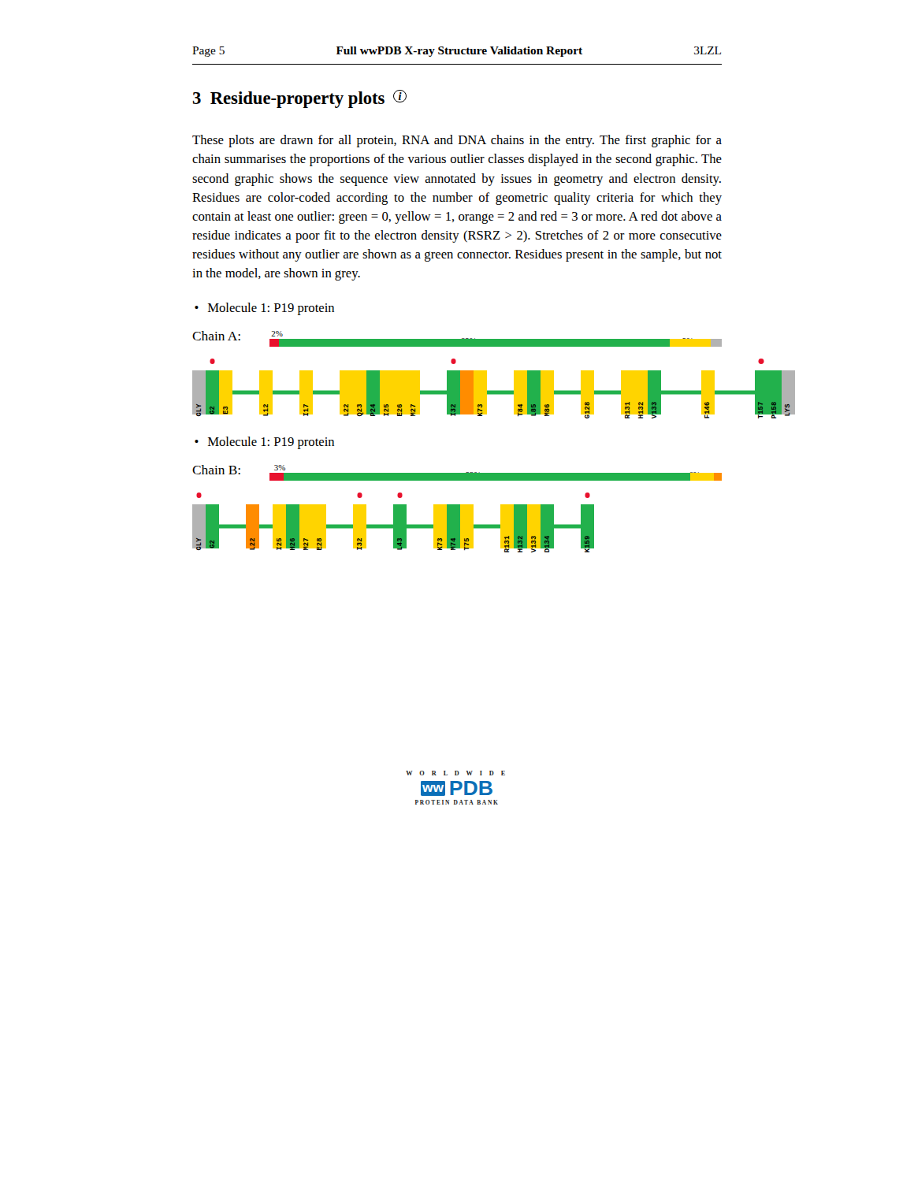Page 5
Full wwPDB X-ray Structure Validation Report
3LZL
3 Residue-property plots i
These plots are drawn for all protein, RNA and DNA chains in the entry. The first graphic for a chain summarises the proportions of the various outlier classes displayed in the second graphic. The second graphic shows the sequence view annotated by issues in geometry and electron density. Residues are color-coded according to the number of geometric quality criteria for which they contain at least one outlier: green = 0, yellow = 1, orange = 2 and red = 3 or more. A red dot above a residue indicates a poor fit to the electron density (RSRZ > 2). Stretches of 2 or more consecutive residues without any outlier are shown as a green connector. Residues present in the sample, but not in the model, are shown in grey.
Molecule 1: P19 protein
Chain A:
2%
89%
9%
··
GLY
G2
E3
L12
I17
L22
Q23
P24
I25
E26
M27
I32
K73
T84
L85
M86
G128
R131
H132
V133
F146
T157
P158
LYS
Molecule 1: P19 protein
Chain B:
3%
93%
6%
··
GLY
G2
L22
I25
H26
M27
E28
I32
L43
K73
M74
T75
R131
H132
V133
D134
K159
W O R L D W I D E
ww PDB
PROTEIN DATA BANK